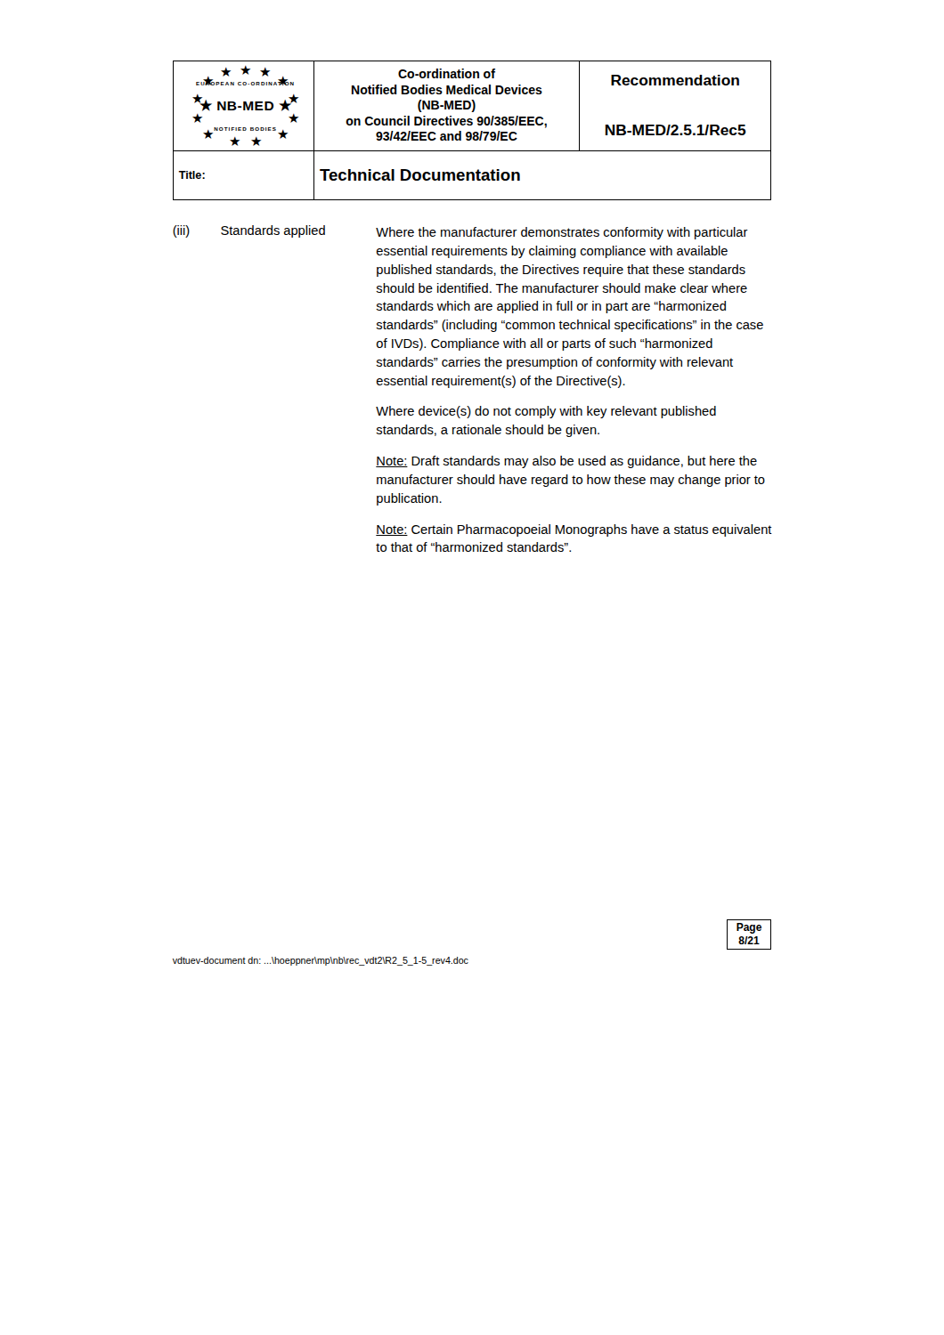| ★ ★ ★ ★ ★ ★ ★ ★ ★ ★ ★ ★ ★ EUROPEAN CO-ORDINATION ★ NB-MED ★ NOTIFIED BODIES | Co-ordination of Notified Bodies Medical Devices (NB-MED) on Council Directives 90/385/EEC, 93/42/EEC and 98/79/EC | Recommendation NB-MED/2.5.1/Rec5 |
| Title: | Technical Documentation |
| (iii) | Standards applied | Where the manufacturer demonstrates conformity with particular essential requirements by claiming compliance with available published standards, the Directives require that these standards should be identified. The manufacturer should make clear where standards which are applied in full or in part are “harmonized standards” (including “common technical specifications” in the case of IVDs). Compliance with all or parts of such “harmonized standards” carries the presumption of conformity with relevant essential requirement(s) of the Directive(s). Where device(s) do not comply with key relevant published standards, a rationale should be given. Note: Draft standards may also be used as guidance, but here the manufacturer should have regard to how these may change prior to publication. Note: Certain Pharmacopoeial Monographs have a status equivalent to that of “harmonized standards”. |
Page
8/21
vdtuev-document dn: ...\hoeppner\mp\nb\rec_vdt2\R2_5_1-5_rev4.doc